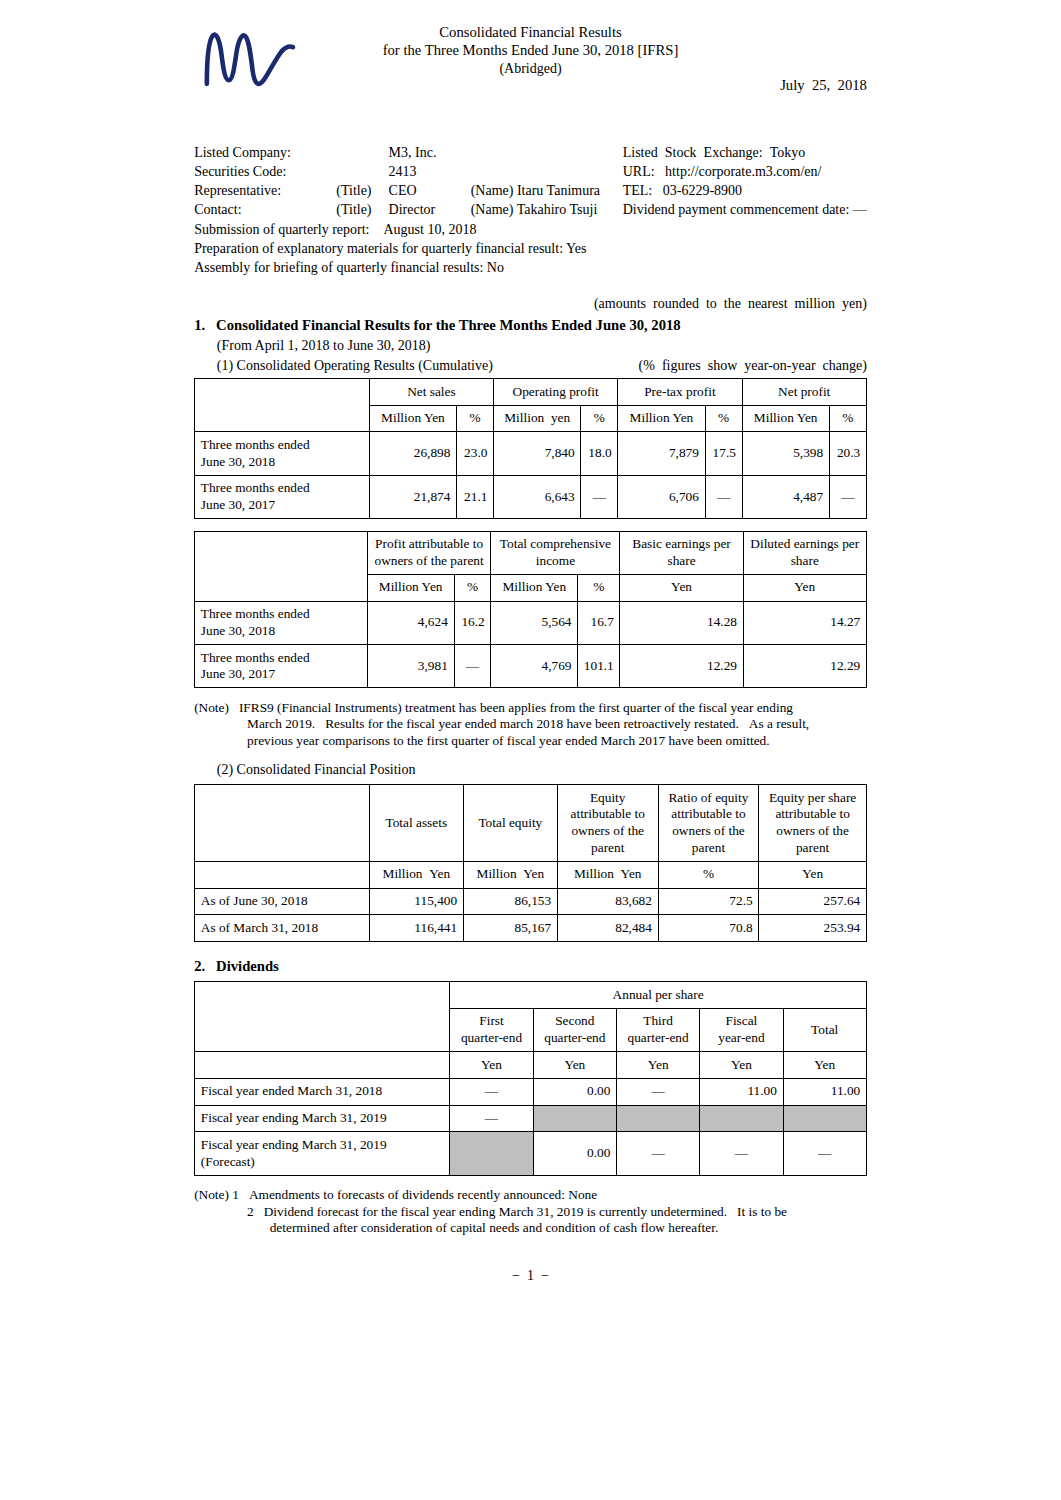Consolidated Financial Results
for the Three Months Ended June 30, 2018 [IFRS]
(Abridged)
July 25, 2018
| Listed Company: | | M3, Inc. | | Listed Stock Exchange: Tokyo |
| Securities Code: | | 2413 | | URL: http://corporate.m3.com/en/ |
| Representative: | (Title) | CEO | (Name) Itaru Tanimura | TEL: 03-6229-8900 |
| Contact: | (Title) | Director | (Name) Takahiro Tsuji | Dividend payment commencement date: — |
Submission of quarterly report: August 10, 2018
Preparation of explanatory materials for quarterly financial result: Yes
Assembly for briefing of quarterly financial results: No
(amounts rounded to the nearest million yen)
1. Consolidated Financial Results for the Three Months Ended June 30, 2018
(From April 1, 2018 to June 30, 2018)
(1) Consolidated Operating Results (Cumulative) (% figures show year-on-year change)
| | Net sales | Operating profit | Pre-tax profit | Net profit |
| --- | --- | --- | --- | --- |
| Million Yen | % | Million yen | % | Million Yen | % | Million Yen | % |
| Three months ended June 30, 2018 | 26,898 | 23.0 | 7,840 | 18.0 | 7,879 | 17.5 | 5,398 | 20.3 |
| Three months ended June 30, 2017 | 21,874 | 21.1 | 6,643 | — | 6,706 | — | 4,487 | — |
| | Profit attributable to owners of the parent | Total comprehensive income | Basic earnings per share | Diluted earnings per share |
| --- | --- | --- | --- | --- |
| Million Yen | % | Million Yen | % | Yen | Yen |
| Three months ended June 30, 2018 | 4,624 | 16.2 | 5,564 | 16.7 | 14.28 | 14.27 |
| Three months ended June 30, 2017 | 3,981 | — | 4,769 | 101.1 | 12.29 | 12.29 |
(Note) IFRS9 (Financial Instruments) treatment has been applies from the first quarter of the fiscal year ending
March 2019. Results for the fiscal year ended march 2018 have been retroactively restated. As a result,
previous year comparisons to the first quarter of fiscal year ended March 2017 have been omitted.
(2) Consolidated Financial Position
| | Total assets | Total equity | Equity attributable to owners of the parent | Ratio of equity attributable to owners of the parent | Equity per share attributable to owners of the parent |
| --- | --- | --- | --- | --- | --- |
| | Million Yen | Million Yen | Million Yen | % | Yen |
| As of June 30, 2018 | 115,400 | 86,153 | 83,682 | 72.5 | 257.64 |
| As of March 31, 2018 | 116,441 | 85,167 | 82,484 | 70.8 | 253.94 |
2. Dividends
| | Annual per share |
| --- | --- |
| First quarter-end | Second quarter-end | Third quarter-end | Fiscal year-end | Total |
| | Yen | Yen | Yen | Yen | Yen |
| Fiscal year ended March 31, 2018 | — | 0.00 | — | 11.00 | 11.00 |
| Fiscal year ending March 31, 2019 | — | | | | |
| Fiscal year ending March 31, 2019 (Forecast) | | 0.00 | — | — | — |
(Note) 1 Amendments to forecasts of dividends recently announced: None
2 Dividend forecast for the fiscal year ending March 31, 2019 is currently undetermined. It is to be
determined after consideration of capital needs and condition of cash flow hereafter.
− 1 −